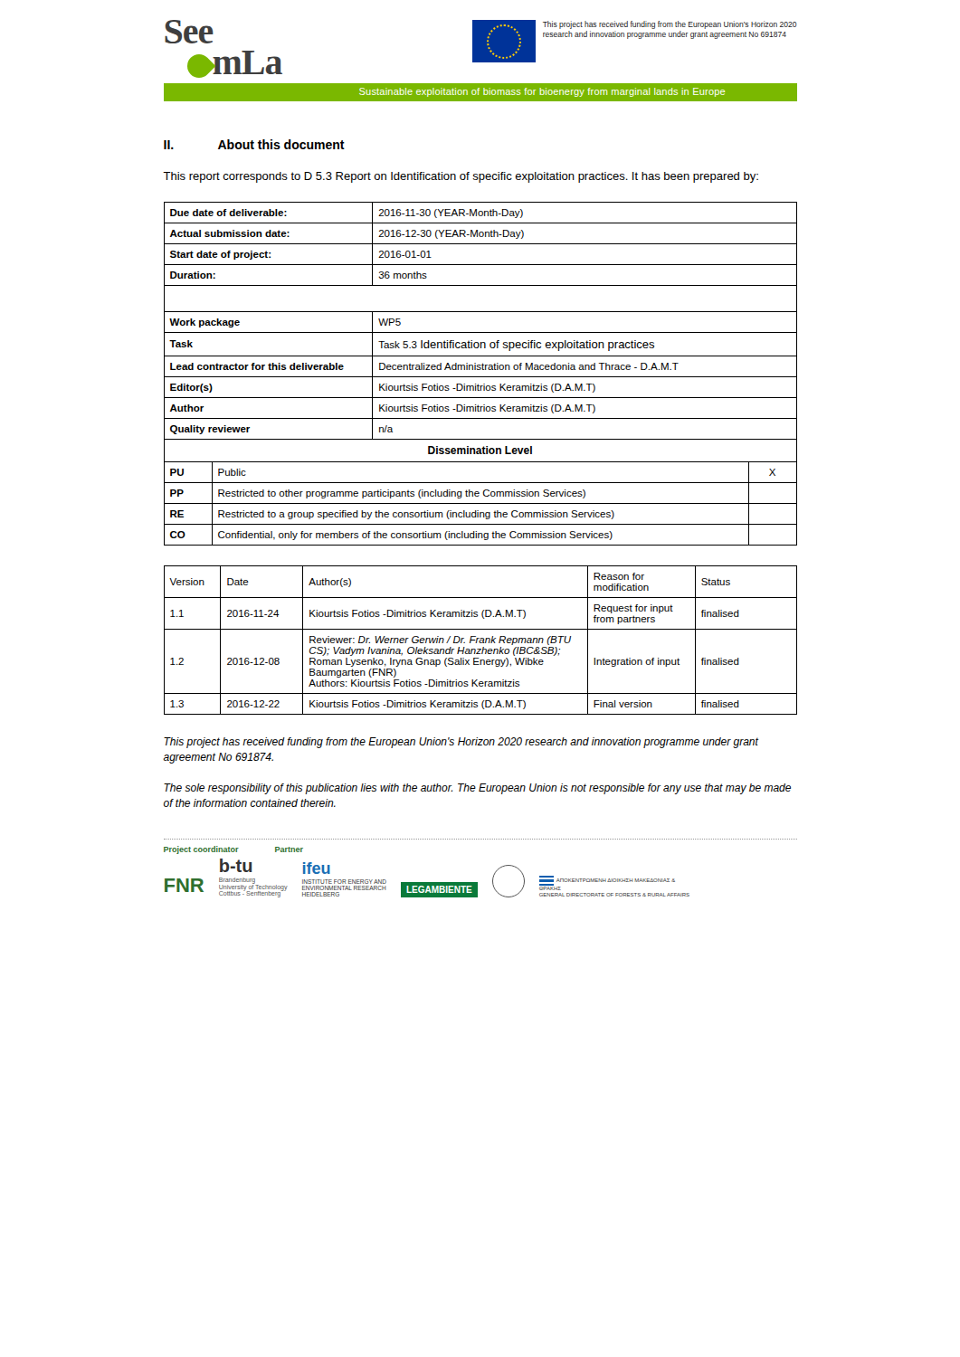See
mLa
This project has received funding from the European Union's Horizon 2020
research and innovation programme under grant agreement No 691874
Sustainable exploitation of biomass for bioenergy from marginal lands in Europe
II. About this document
This report corresponds to D 5.3 Report on Identification of specific exploitation practices. It has been prepared by:
| Due date of deliverable: | 2016-11-30 (YEAR-Month-Day) |
| Actual submission date: | 2016-12-30 (YEAR-Month-Day) |
| Start date of project: | 2016-01-01 |
| Duration: | 36 months |
| Work package | WP5 |
| Task | Task 5.3 Identification of specific exploitation practices |
| Lead contractor for this deliverable | Decentralized Administration of Macedonia and Thrace - D.A.M.T |
| Editor(s) | Kiourtsis Fotios -Dimitrios Keramitzis (D.A.M.T) |
| Author | Kiourtsis Fotios -Dimitrios Keramitzis (D.A.M.T) |
| Quality reviewer | n/a |
| Dissemination Level |
| PU | Public | X |
| PP | Restricted to other programme participants (including the Commission Services) | |
| RE | Restricted to a group specified by the consortium (including the Commission Services) | |
| CO | Confidential, only for members of the consortium (including the Commission Services) | |
| Version | Date | Author(s) | Reason for modification | Status |
| --- | --- | --- | --- | --- |
| 1.1 | 2016-11-24 | Kiourtsis Fotios -Dimitrios Keramitzis (D.A.M.T) | Request for input from partners | finalised |
| 1.2 | 2016-12-08 | Reviewer: Dr. Werner Gerwin / Dr. Frank Repmann (BTU CS); Vadym Ivanina, Oleksandr Hanzhenko (IBC&SB); Roman Lysenko, Iryna Gnap (Salix Energy), Wibke Baumgarten (FNR) Authors: Kiourtsis Fotios -Dimitrios Keramitzis | Integration of input | finalised |
| 1.3 | 2016-12-22 | Kiourtsis Fotios -Dimitrios Keramitzis (D.A.M.T) | Final version | finalised |
This project has received funding from the European Union's Horizon 2020 research and innovation programme under grant agreement No 691874.
The sole responsibility of this publication lies with the author. The European Union is not responsible for any use that may be made of the information contained therein.
Project coordinator Partner
FNR
b-tuBrandenburg
University of Technology
Cottbus - Senftenberg
ifeuINSTITUTE FOR ENERGY AND
ENVIRONMENTAL RESEARCH
HEIDELBERG
LEGAMBIENTE
ΑΠΟΚΕΝΤΡΩΜΕΝΗ ΔΙΟΙΚΗΣΗ ΜΑΚΕΔΟΝΙΑΣ & ΘΡΑΚΗΣ
GENERAL DIRECTORATE OF FORESTS & RURAL AFFAIRS